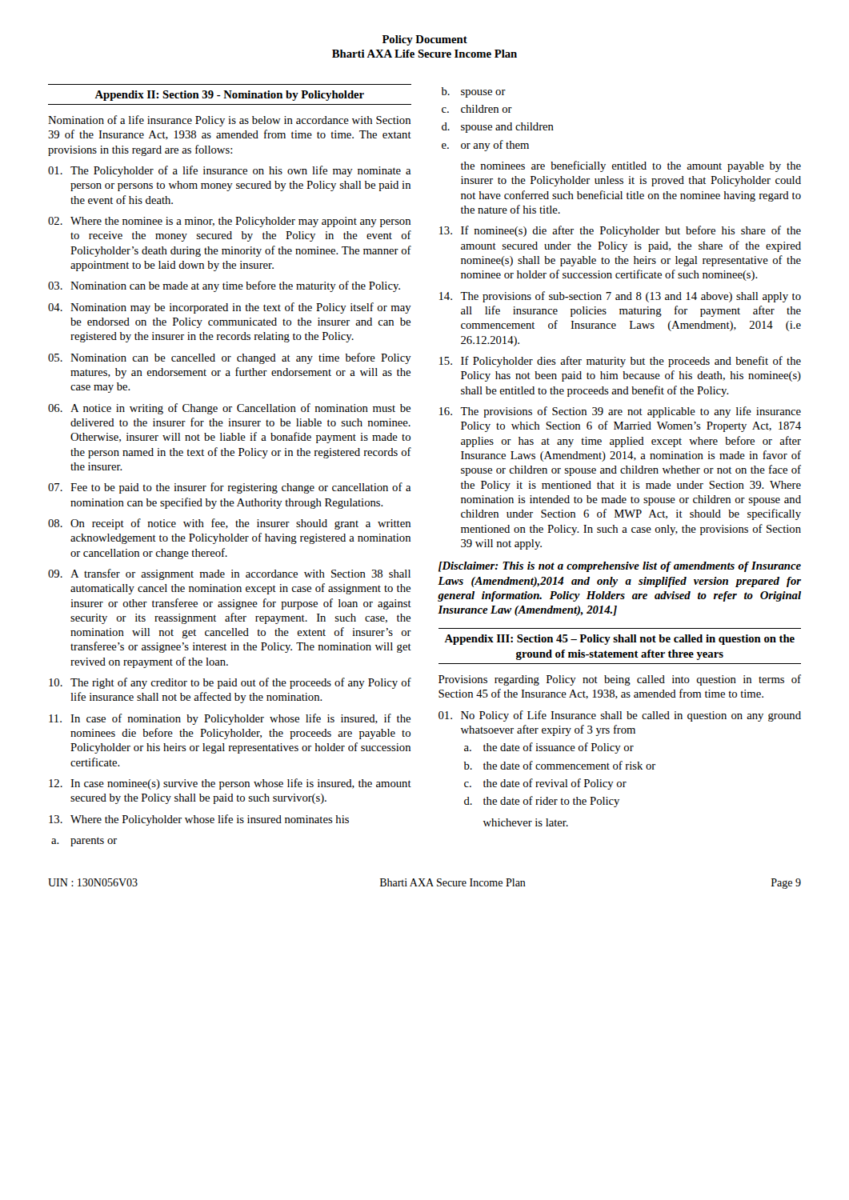Policy Document Bharti AXA Life Secure Income Plan
Appendix II: Section 39 - Nomination by Policyholder
Nomination of a life insurance Policy is as below in accordance with Section 39 of the Insurance Act, 1938 as amended from time to time. The extant provisions in this regard are as follows:
The Policyholder of a life insurance on his own life may nominate a person or persons to whom money secured by the Policy shall be paid in the event of his death.
Where the nominee is a minor, the Policyholder may appoint any person to receive the money secured by the Policy in the event of Policyholder’s death during the minority of the nominee. The manner of appointment to be laid down by the insurer.
Nomination can be made at any time before the maturity of the Policy.
Nomination may be incorporated in the text of the Policy itself or may be endorsed on the Policy communicated to the insurer and can be registered by the insurer in the records relating to the Policy.
Nomination can be cancelled or changed at any time before Policy matures, by an endorsement or a further endorsement or a will as the case may be.
A notice in writing of Change or Cancellation of nomination must be delivered to the insurer for the insurer to be liable to such nominee. Otherwise, insurer will not be liable if a bonafide payment is made to the person named in the text of the Policy or in the registered records of the insurer.
Fee to be paid to the insurer for registering change or cancellation of a nomination can be specified by the Authority through Regulations.
On receipt of notice with fee, the insurer should grant a written acknowledgement to the Policyholder of having registered a nomination or cancellation or change thereof.
A transfer or assignment made in accordance with Section 38 shall automatically cancel the nomination except in case of assignment to the insurer or other transferee or assignee for purpose of loan or against security or its reassignment after repayment. In such case, the nomination will not get cancelled to the extent of insurer’s or transferee’s or assignee’s interest in the Policy. The nomination will get revived on repayment of the loan.
The right of any creditor to be paid out of the proceeds of any Policy of life insurance shall not be affected by the nomination.
In case of nomination by Policyholder whose life is insured, if the nominees die before the Policyholder, the proceeds are payable to Policyholder or his heirs or legal representatives or holder of succession certificate.
In case nominee(s) survive the person whose life is insured, the amount secured by the Policy shall be paid to such survivor(s).
Where the Policyholder whose life is insured nominates his
parents or
spouse or
children or
spouse and children
or any of them
the nominees are beneficially entitled to the amount payable by the insurer to the Policyholder unless it is proved that Policyholder could not have conferred such beneficial title on the nominee having regard to the nature of his title.
If nominee(s) die after the Policyholder but before his share of the amount secured under the Policy is paid, the share of the expired nominee(s) shall be payable to the heirs or legal representative of the nominee or holder of succession certificate of such nominee(s).
The provisions of sub-section 7 and 8 (13 and 14 above) shall apply to all life insurance policies maturing for payment after the commencement of Insurance Laws (Amendment), 2014 (i.e 26.12.2014).
If Policyholder dies after maturity but the proceeds and benefit of the Policy has not been paid to him because of his death, his nominee(s) shall be entitled to the proceeds and benefit of the Policy.
The provisions of Section 39 are not applicable to any life insurance Policy to which Section 6 of Married Women’s Property Act, 1874 applies or has at any time applied except where before or after Insurance Laws (Amendment) 2014, a nomination is made in favor of spouse or children or spouse and children whether or not on the face of the Policy it is mentioned that it is made under Section 39. Where nomination is intended to be made to spouse or children or spouse and children under Section 6 of MWP Act, it should be specifically mentioned on the Policy. In such a case only, the provisions of Section 39 will not apply.
[Disclaimer: This is not a comprehensive list of amendments of Insurance Laws (Amendment),2014 and only a simplified version prepared for general information. Policy Holders are advised to refer to Original Insurance Law (Amendment), 2014.]
Appendix III: Section 45 – Policy shall not be called in question on the ground of mis-statement after three years
Provisions regarding Policy not being called into question in terms of Section 45 of the Insurance Act, 1938, as amended from time to time.
No Policy of Life Insurance shall be called in question on any ground whatsoever after expiry of 3 yrs from
the date of issuance of Policy or
the date of commencement of risk or
the date of revival of Policy or
the date of rider to the Policy
whichever is later.
UIN : 130N056V03
Bharti AXA Secure Income Plan
Page 9